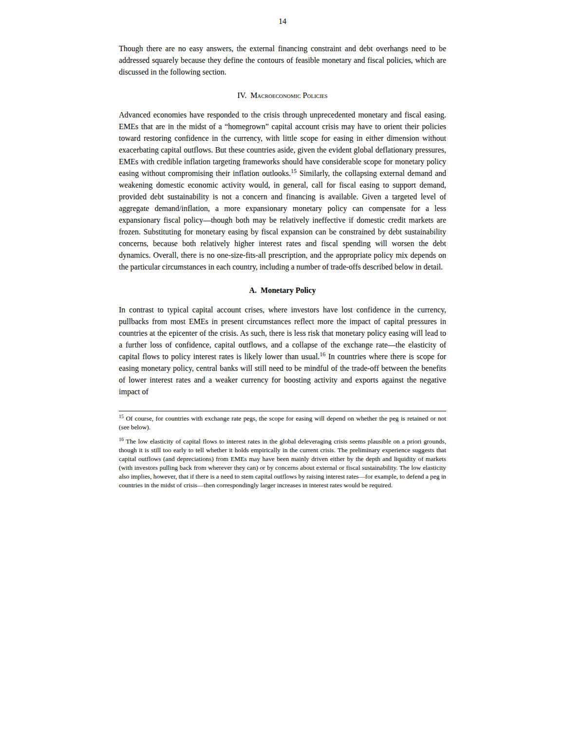14
Though there are no easy answers, the external financing constraint and debt overhangs need to be addressed squarely because they define the contours of feasible monetary and fiscal policies, which are discussed in the following section.
IV. Macroeconomic Policies
Advanced economies have responded to the crisis through unprecedented monetary and fiscal easing. EMEs that are in the midst of a “homegrown” capital account crisis may have to orient their policies toward restoring confidence in the currency, with little scope for easing in either dimension without exacerbating capital outflows. But these countries aside, given the evident global deflationary pressures, EMEs with credible inflation targeting frameworks should have considerable scope for monetary policy easing without compromising their inflation outlooks.15 Similarly, the collapsing external demand and weakening domestic economic activity would, in general, call for fiscal easing to support demand, provided debt sustainability is not a concern and financing is available. Given a targeted level of aggregate demand/inflation, a more expansionary monetary policy can compensate for a less expansionary fiscal policy—though both may be relatively ineffective if domestic credit markets are frozen. Substituting for monetary easing by fiscal expansion can be constrained by debt sustainability concerns, because both relatively higher interest rates and fiscal spending will worsen the debt dynamics. Overall, there is no one-size-fits-all prescription, and the appropriate policy mix depends on the particular circumstances in each country, including a number of trade-offs described below in detail.
A. Monetary Policy
In contrast to typical capital account crises, where investors have lost confidence in the currency, pullbacks from most EMEs in present circumstances reflect more the impact of capital pressures in countries at the epicenter of the crisis. As such, there is less risk that monetary policy easing will lead to a further loss of confidence, capital outflows, and a collapse of the exchange rate—the elasticity of capital flows to policy interest rates is likely lower than usual.16 In countries where there is scope for easing monetary policy, central banks will still need to be mindful of the trade-off between the benefits of lower interest rates and a weaker currency for boosting activity and exports against the negative impact of
15 Of course, for countries with exchange rate pegs, the scope for easing will depend on whether the peg is retained or not (see below).
16 The low elasticity of capital flows to interest rates in the global deleveraging crisis seems plausible on a priori grounds, though it is still too early to tell whether it holds empirically in the current crisis. The preliminary experience suggests that capital outflows (and depreciations) from EMEs may have been mainly driven either by the depth and liquidity of markets (with investors pulling back from wherever they can) or by concerns about external or fiscal sustainability. The low elasticity also implies, however, that if there is a need to stem capital outflows by raising interest rates—for example, to defend a peg in countries in the midst of crisis—then correspondingly larger increases in interest rates would be required.